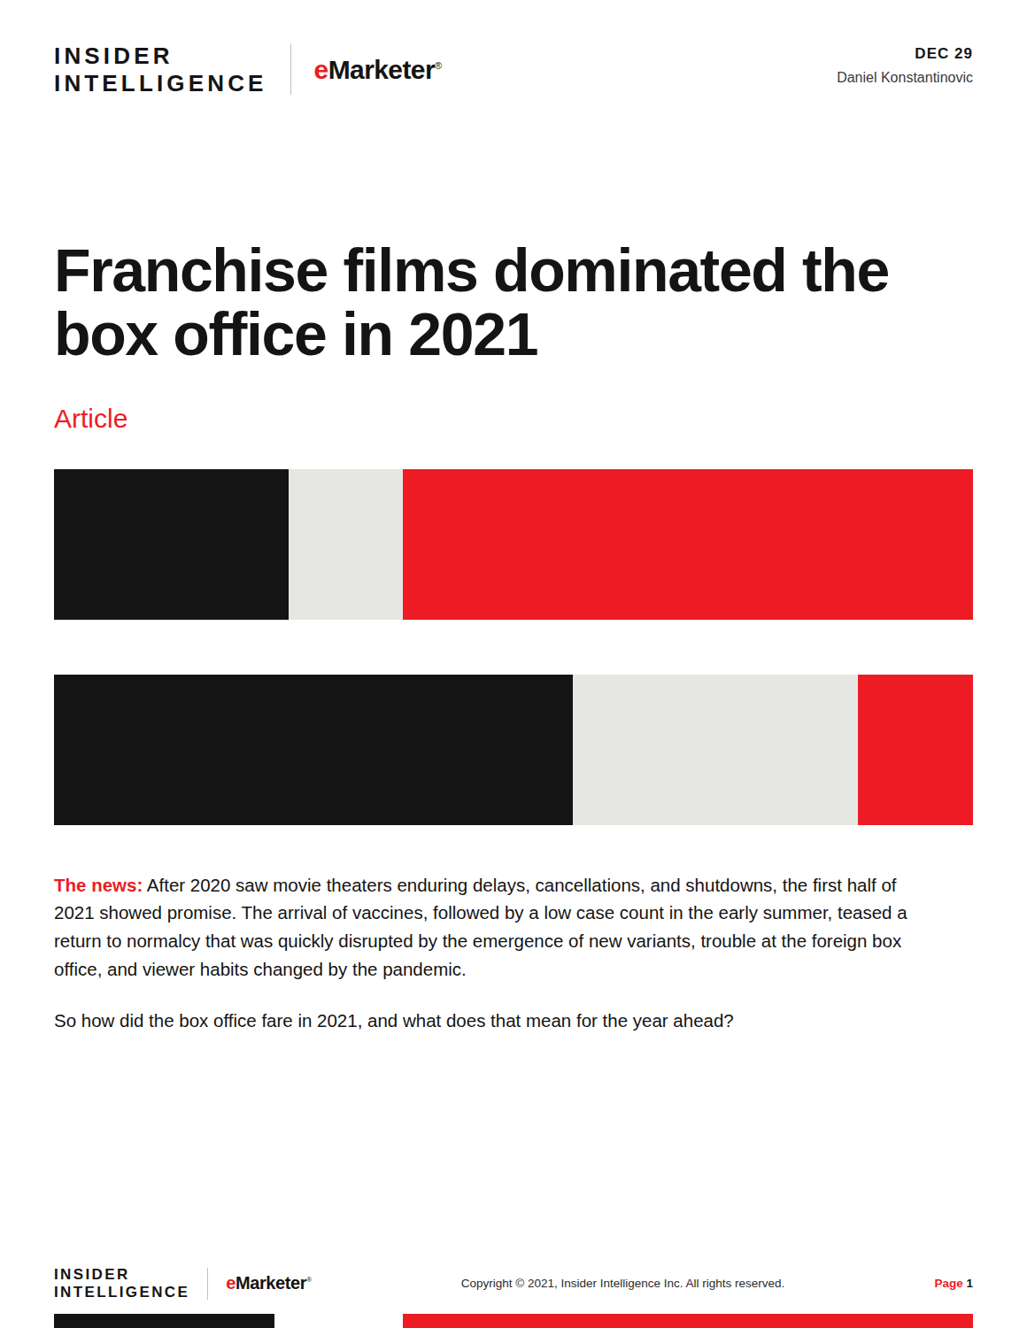Insider Intelligence
e Marketer®
DEC 29
Daniel Konstantinovic
Franchise films dominated the box office in 2021
Article
The news: After 2020 saw movie theaters enduring delays, cancellations, and shutdowns, the first half of 2021 showed promise. The arrival of vaccines, followed by a low case count in the early summer, teased a return to normalcy that was quickly disrupted by the emergence of new variants, trouble at the foreign box office, and viewer habits changed by the pandemic.
So how did the box office fare in 2021, and what does that mean for the year ahead?
Insider Intelligence
e Marketer®
Copyright © 2021, Insider Intelligence Inc. All rights reserved.
Page 1